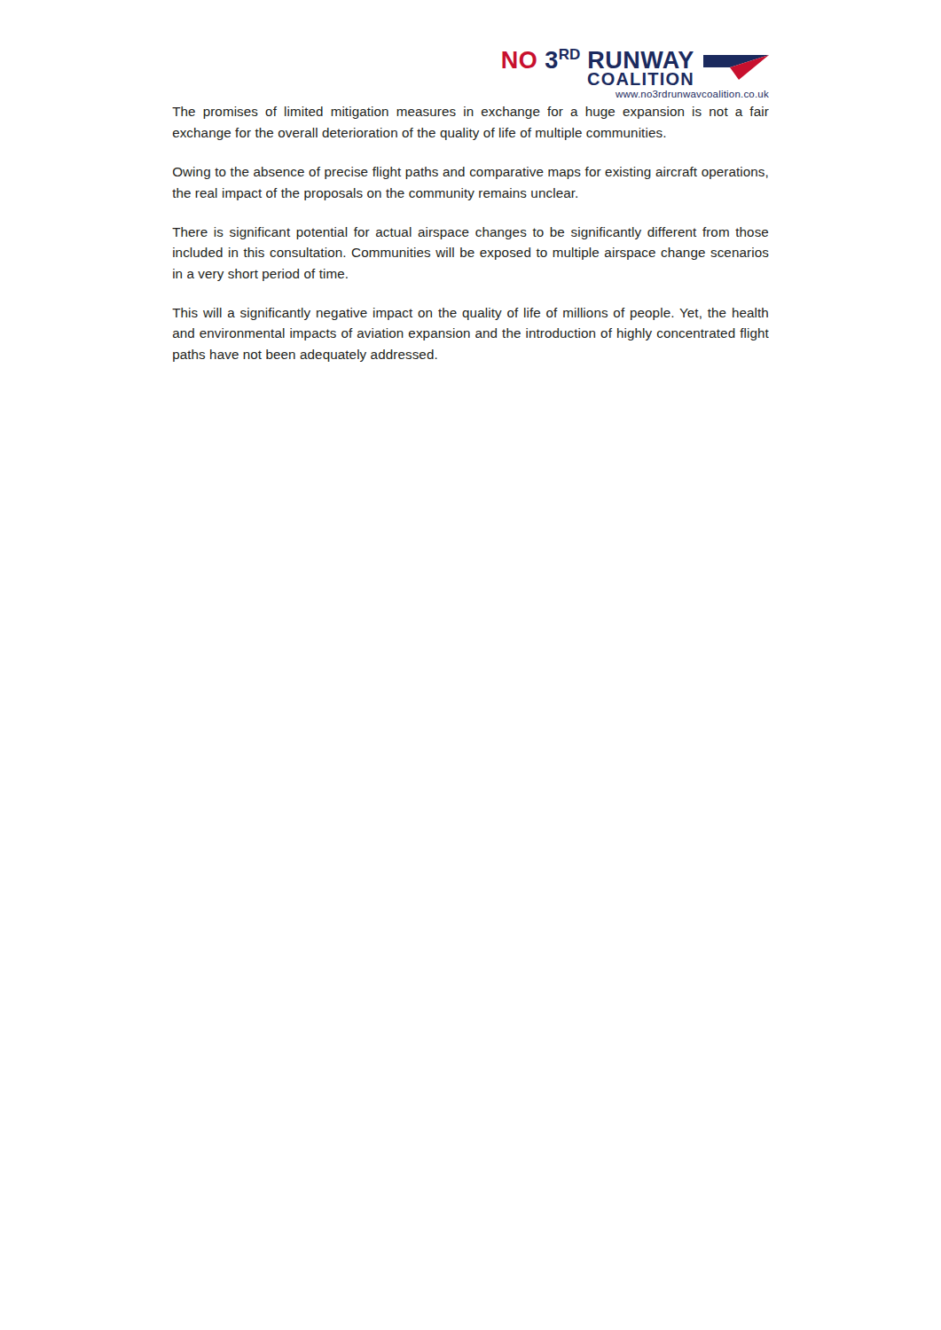NO 3RD RUNWAY
COALITION
www.no3rdrunwavcoalition.co.uk
The promises of limited mitigation measures in exchange for a huge expansion is not a fair exchange for the overall deterioration of the quality of life of multiple communities.
Owing to the absence of precise flight paths and comparative maps for existing aircraft operations, the real impact of the proposals on the community remains unclear.
There is significant potential for actual airspace changes to be significantly different from those included in this consultation. Communities will be exposed to multiple airspace change scenarios in a very short period of time.
This will a significantly negative impact on the quality of life of millions of people. Yet, the health and environmental impacts of aviation expansion and the introduction of highly concentrated flight paths have not been adequately addressed.